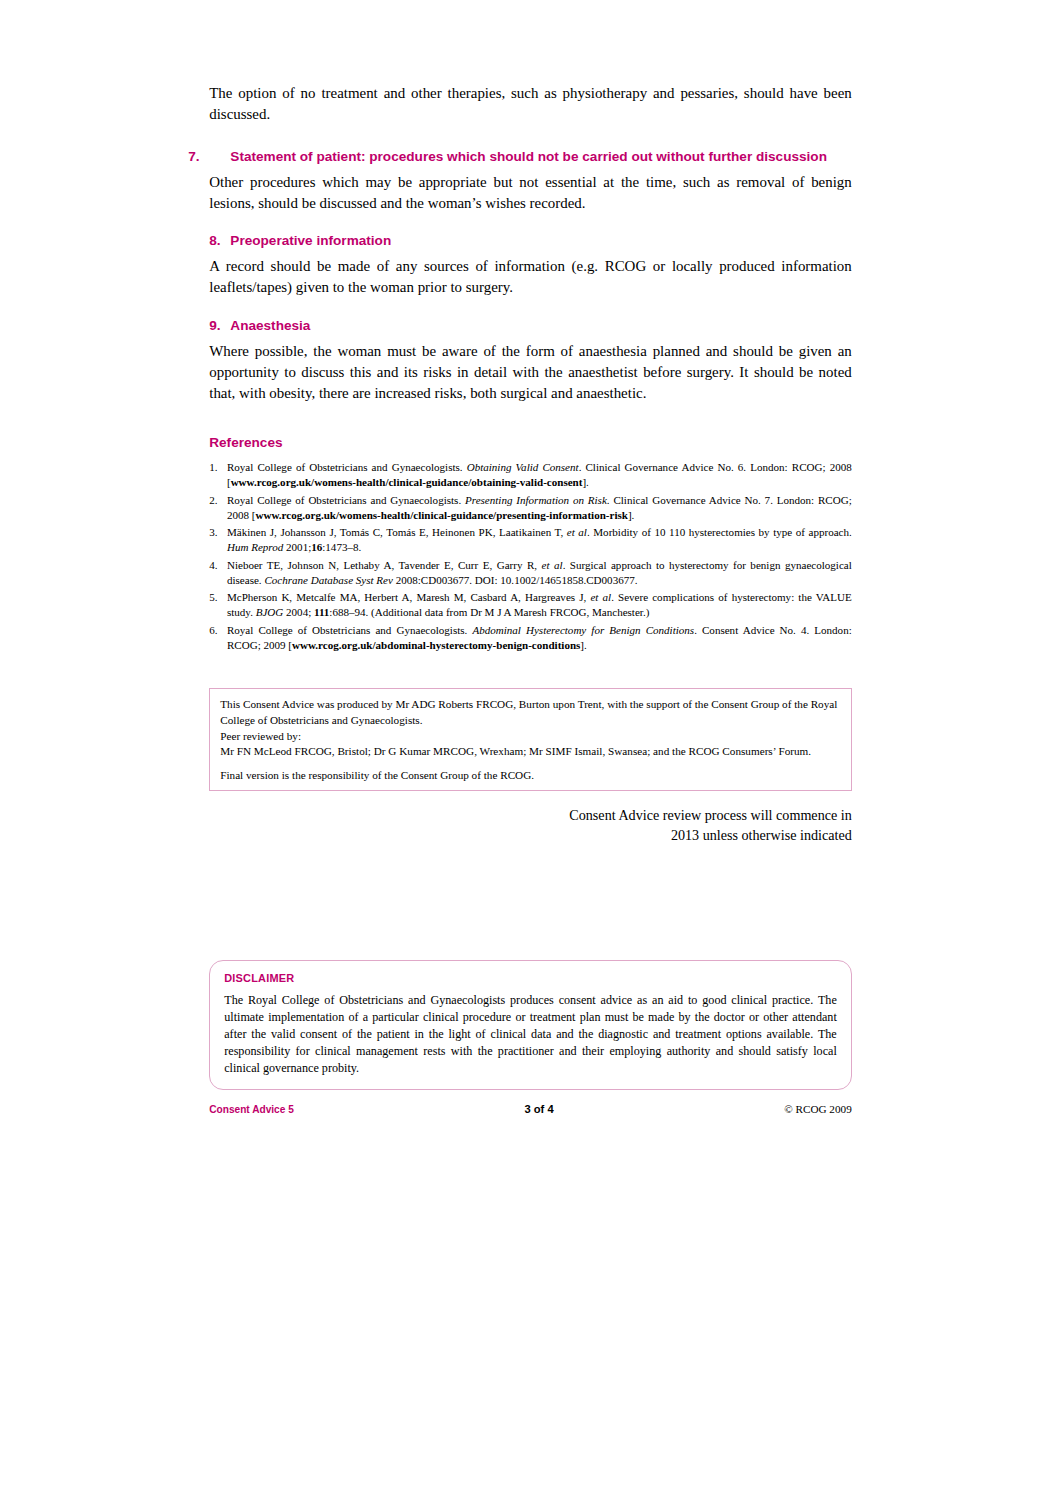The option of no treatment and other therapies, such as physiotherapy and pessaries, should have been discussed.
7. Statement of patient: procedures which should not be carried out without further discussion
Other procedures which may be appropriate but not essential at the time, such as removal of benign lesions, should be discussed and the woman’s wishes recorded.
8. Preoperative information
A record should be made of any sources of information (e.g. RCOG or locally produced information leaflets/tapes) given to the woman prior to surgery.
9. Anaesthesia
Where possible, the woman must be aware of the form of anaesthesia planned and should be given an opportunity to discuss this and its risks in detail with the anaesthetist before surgery. It should be noted that, with obesity, there are increased risks, both surgical and anaesthetic.
References
1. Royal College of Obstetricians and Gynaecologists. Obtaining Valid Consent. Clinical Governance Advice No. 6. London: RCOG; 2008 [www.rcog.org.uk/womens-health/clinical-guidance/obtaining-valid-consent].
2. Royal College of Obstetricians and Gynaecologists. Presenting Information on Risk. Clinical Governance Advice No. 7. London: RCOG; 2008 [www.rcog.org.uk/womens-health/clinical-guidance/presenting-information-risk].
3. Mäkinen J, Johansson J, Tomás C, Tomás E, Heinonen PK, Laatikainen T, et al. Morbidity of 10 110 hysterectomies by type of approach. Hum Reprod 2001;16:1473–8.
4. Nieboer TE, Johnson N, Lethaby A, Tavender E, Curr E, Garry R, et al. Surgical approach to hysterectomy for benign gynaecological disease. Cochrane Database Syst Rev 2008:CD003677. DOI: 10.1002/14651858.CD003677.
5. McPherson K, Metcalfe MA, Herbert A, Maresh M, Casbard A, Hargreaves J, et al. Severe complications of hysterectomy: the VALUE study. BJOG 2004; 111:688–94. (Additional data from Dr M J A Maresh FRCOG, Manchester.)
6. Royal College of Obstetricians and Gynaecologists. Abdominal Hysterectomy for Benign Conditions. Consent Advice No. 4. London: RCOG; 2009 [www.rcog.org.uk/abdominal-hysterectomy-benign-conditions].
This Consent Advice was produced by Mr ADG Roberts FRCOG, Burton upon Trent, with the support of the Consent Group of the Royal College of Obstetricians and Gynaecologists.
Peer reviewed by:
Mr FN McLeod FRCOG, Bristol; Dr G Kumar MRCOG, Wrexham; Mr SIMF Ismail, Swansea; and the RCOG Consumers’ Forum.
Final version is the responsibility of the Consent Group of the RCOG.
Consent Advice review process will commence in
2013 unless otherwise indicated
DISCLAIMER
The Royal College of Obstetricians and Gynaecologists produces consent advice as an aid to good clinical practice. The ultimate implementation of a particular clinical procedure or treatment plan must be made by the doctor or other attendant after the valid consent of the patient in the light of clinical data and the diagnostic and treatment options available. The responsibility for clinical management rests with the practitioner and their employing authority and should satisfy local clinical governance probity.
Consent Advice 5
3 of 4
© RCOG 2009